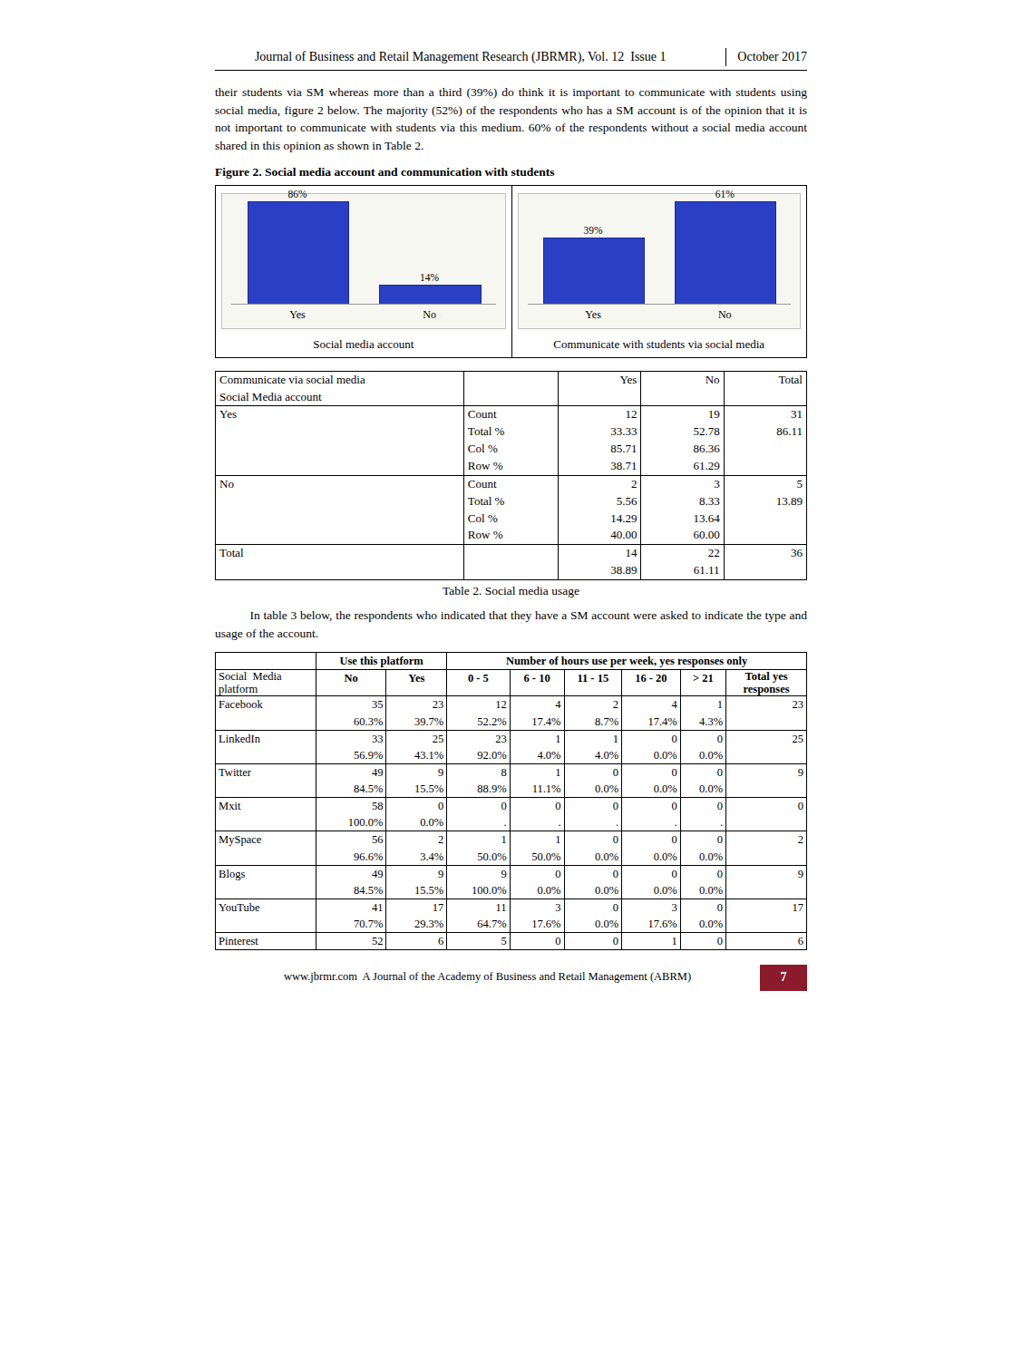Journal of Business and Retail Management Research (JBRMR), Vol. 12 Issue 1
October 2017
their students via SM whereas more than a third (39%) do think it is important to communicate with students using social media, figure 2 below. The majority (52%) of the respondents who has a SM account is of the opinion that it is not important to communicate with students via this medium. 60% of the respondents without a social media account shared in this opinion as shown in Table 2.
Figure 2. Social media account and communication with students
86%
14%
Yes No
Social media account
39%
61%
Yes No
Communicate with students via social media
| Communicate via social media Social Media account | | Yes | No | Total |
| Yes | Count Total % Col % Row % | 12 33.33 85.71 38.71 | 19 52.78 86.36 61.29 | 31 86.11 |
| No | Count Total % Col % Row % | 2 5.56 14.29 40.00 | 3 8.33 13.64 60.00 | 5 13.89 |
| Total | | 14 38.89 | 22 61.11 | 36 |
Table 2. Social media usage
In table 3 below, the respondents who indicated that they have a SM account were asked to indicate the type and usage of the account.
| | Use this platform | Number of hours use per week, yes responses only |
| Social Media platform | No | Yes | 0 - 5 | 6 - 10 | 11 - 15 | 16 - 20 | > 21 | Total yes responses |
| Facebook | 35 60.3% | 23 39.7% | 12 52.2% | 4 17.4% | 2 8.7% | 4 17.4% | 1 4.3% | 23 |
| LinkedIn | 33 56.9% | 25 43.1% | 23 92.0% | 1 4.0% | 1 4.0% | 0 0.0% | 0 0.0% | 25 |
| Twitter | 49 84.5% | 9 15.5% | 8 88.9% | 1 11.1% | 0 0.0% | 0 0.0% | 0 0.0% | 9 |
| Mxit | 58 100.0% | 0 0.0% | 0 . | 0 . | 0 . | 0 . | 0 . | 0 |
| MySpace | 56 96.6% | 2 3.4% | 1 50.0% | 1 50.0% | 0 0.0% | 0 0.0% | 0 0.0% | 2 |
| Blogs | 49 84.5% | 9 15.5% | 9 100.0% | 0 0.0% | 0 0.0% | 0 0.0% | 0 0.0% | 9 |
| YouTube | 41 70.7% | 17 29.3% | 11 64.7% | 3 17.6% | 0 0.0% | 3 17.6% | 0 0.0% | 17 |
| Pinterest | 52 | 6 | 5 | 0 | 0 | 1 | 0 | 6 |
www.jbrmr.com A Journal of the Academy of Business and Retail Management (ABRM)
7